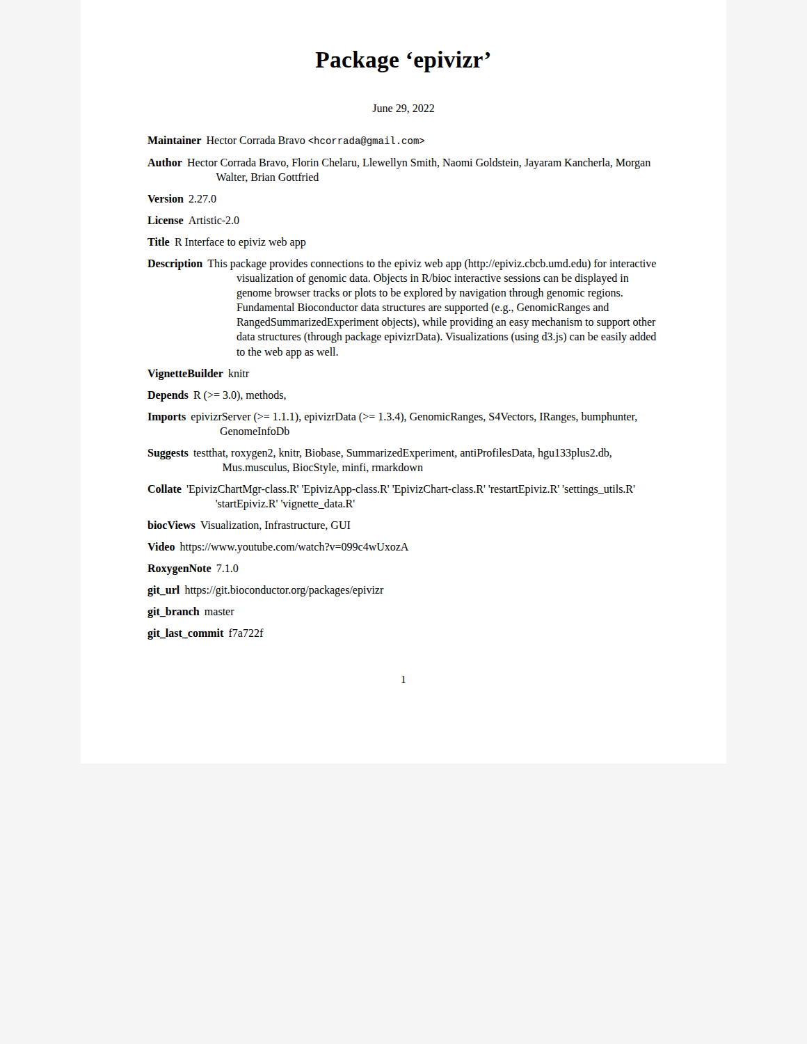Package ‘epivizr’
June 29, 2022
Maintainer
Hector Corrada Bravo <hcorrada@gmail.com>
Author
Hector Corrada Bravo, Florin Chelaru, Llewellyn Smith, Naomi Goldstein, Jayaram Kancherla, Morgan Walter, Brian Gottfried
Version
2.27.0
License
Artistic-2.0
Title
R Interface to epiviz web app
Description
This package provides connections to the epiviz web app (http://epiviz.cbcb.umd.edu) for interactive visualization of genomic data. Objects in R/bioc interactive sessions can be displayed in genome browser tracks or plots to be explored by navigation through genomic regions. Fundamental Bioconductor data structures are supported (e.g., GenomicRanges and RangedSummarizedExperiment objects), while providing an easy mechanism to support other data structures (through package epivizrData). Visualizations (using d3.js) can be easily added to the web app as well.
VignetteBuilder
knitr
Depends
R (>= 3.0), methods,
Imports
epivizrServer (>= 1.1.1), epivizrData (>= 1.3.4), GenomicRanges, S4Vectors, IRanges, bumphunter, GenomeInfoDb
Suggests
testthat, roxygen2, knitr, Biobase, SummarizedExperiment, antiProfilesData, hgu133plus2.db, Mus.musculus, BiocStyle, minfi, rmarkdown
Collate
'EpivizChartMgr-class.R' 'EpivizApp-class.R' 'EpivizChart-class.R' 'restartEpiviz.R' 'settings_utils.R' 'startEpiviz.R' 'vignette_data.R'
biocViews
Visualization, Infrastructure, GUI
Video
https://www.youtube.com/watch?v=099c4wUxozA
RoxygenNote
7.1.0
git_url
https://git.bioconductor.org/packages/epivizr
git_branch
master
git_last_commit
f7a722f
1